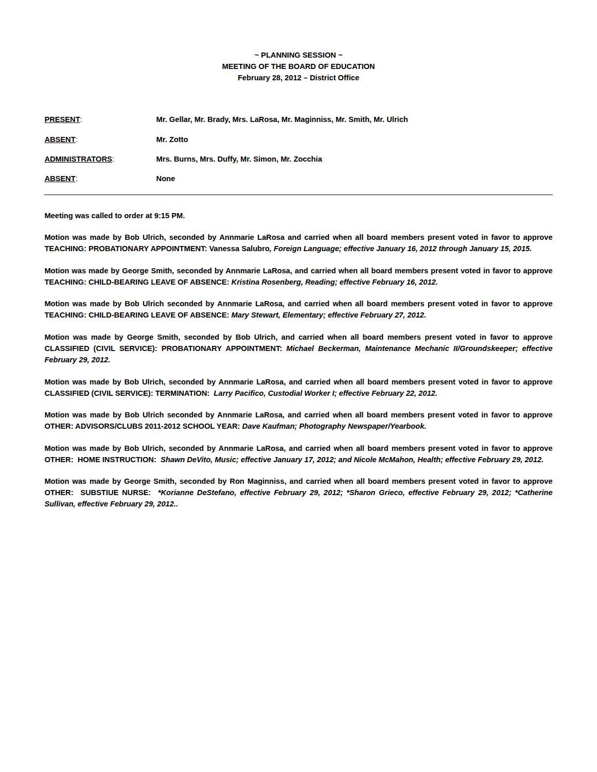~ PLANNING SESSION ~ MEETING OF THE BOARD OF EDUCATION February 28, 2012 – District Office
| PRESENT : | Mr. Gellar, Mr. Brady, Mrs. LaRosa, Mr. Maginniss, Mr. Smith, Mr. Ulrich |
| ABSENT : | Mr. Zotto |
| ADMINISTRATORS : | Mrs. Burns, Mrs. Duffy, Mr. Simon, Mr. Zocchia |
| ABSENT : | None |
Meeting was called to order at 9:15 PM.
Motion was made by Bob Ulrich, seconded by Annmarie LaRosa and carried when all board members present voted in favor to approve TEACHING: PROBATIONARY APPOINTMENT: Vanessa Salubro, Foreign Language; effective January 16, 2012 through January 15, 2015.
Motion was made by George Smith, seconded by Annmarie LaRosa, and carried when all board members present voted in favor to approve TEACHING: CHILD-BEARING LEAVE OF ABSENCE: Kristina Rosenberg, Reading; effective February 16, 2012.
Motion was made by Bob Ulrich seconded by Annmarie LaRosa, and carried when all board members present voted in favor to approve TEACHING: CHILD-BEARING LEAVE OF ABSENCE: Mary Stewart, Elementary; effective February 27, 2012.
Motion was made by George Smith, seconded by Bob Ulrich, and carried when all board members present voted in favor to approve CLASSIFIED (CIVIL SERVICE): PROBATIONARY APPOINTMENT: Michael Beckerman, Maintenance Mechanic II/Groundskeeper; effective February 29, 2012.
Motion was made by Bob Ulrich, seconded by Annmarie LaRosa, and carried when all board members present voted in favor to approve CLASSIFIED (CIVIL SERVICE): TERMINATION: Larry Pacifico, Custodial Worker I; effective February 22, 2012.
Motion was made by Bob Ulrich seconded by Annmarie LaRosa, and carried when all board members present voted in favor to approve OTHER: ADVISORS/CLUBS 2011-2012 SCHOOL YEAR: Dave Kaufman; Photography Newspaper/Yearbook.
Motion was made by Bob Ulrich, seconded by Annmarie LaRosa, and carried when all board members present voted in favor to approve OTHER: HOME INSTRUCTION: Shawn DeVito, Music; effective January 17, 2012; and Nicole McMahon, Health; effective February 29, 2012.
Motion was made by George Smith, seconded by Ron Maginniss, and carried when all board members present voted in favor to approve OTHER: SUBSTIUE NURSE: *Korianne DeStefano, effective February 29, 2012; *Sharon Grieco, effective February 29, 2012; *Catherine Sullivan, effective February 29, 2012..